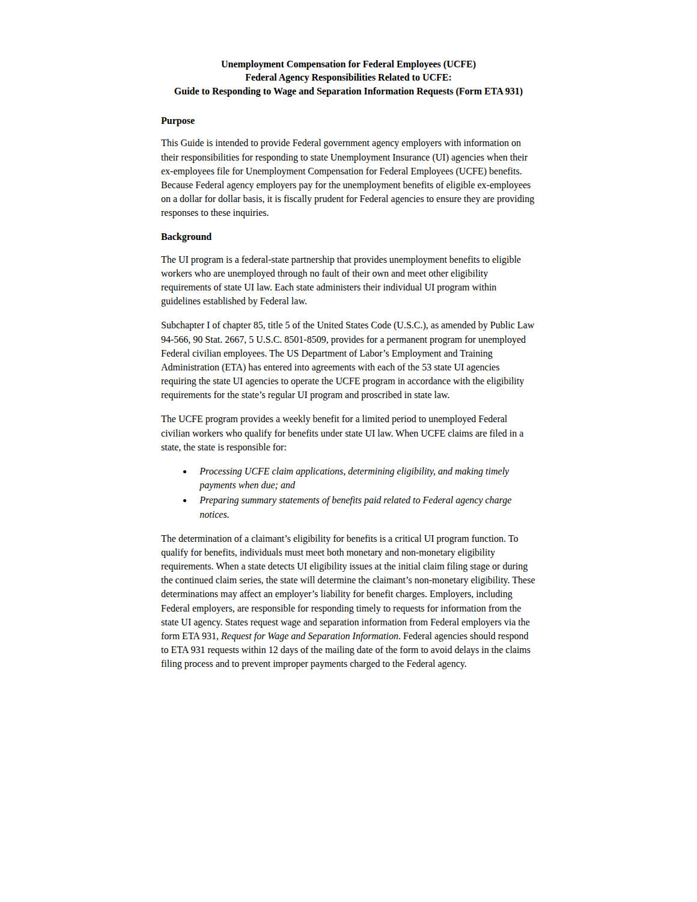Unemployment Compensation for Federal Employees (UCFE)
Federal Agency Responsibilities Related to UCFE:
Guide to Responding to Wage and Separation Information Requests (Form ETA 931)
Purpose
This Guide is intended to provide Federal government agency employers with information on their responsibilities for responding to state Unemployment Insurance (UI) agencies when their ex-employees file for Unemployment Compensation for Federal Employees (UCFE) benefits. Because Federal agency employers pay for the unemployment benefits of eligible ex-employees on a dollar for dollar basis, it is fiscally prudent for Federal agencies to ensure they are providing responses to these inquiries.
Background
The UI program is a federal-state partnership that provides unemployment benefits to eligible workers who are unemployed through no fault of their own and meet other eligibility requirements of state UI law. Each state administers their individual UI program within guidelines established by Federal law.
Subchapter I of chapter 85, title 5 of the United States Code (U.S.C.), as amended by Public Law 94-566, 90 Stat. 2667, 5 U.S.C. 8501-8509, provides for a permanent program for unemployed Federal civilian employees. The US Department of Labor’s Employment and Training Administration (ETA) has entered into agreements with each of the 53 state UI agencies requiring the state UI agencies to operate the UCFE program in accordance with the eligibility requirements for the state’s regular UI program and proscribed in state law.
The UCFE program provides a weekly benefit for a limited period to unemployed Federal civilian workers who qualify for benefits under state UI law. When UCFE claims are filed in a state, the state is responsible for:
Processing UCFE claim applications, determining eligibility, and making timely payments when due; and
Preparing summary statements of benefits paid related to Federal agency charge notices.
The determination of a claimant’s eligibility for benefits is a critical UI program function. To qualify for benefits, individuals must meet both monetary and non-monetary eligibility requirements. When a state detects UI eligibility issues at the initial claim filing stage or during the continued claim series, the state will determine the claimant’s non-monetary eligibility. These determinations may affect an employer’s liability for benefit charges. Employers, including Federal employers, are responsible for responding timely to requests for information from the state UI agency. States request wage and separation information from Federal employers via the form ETA 931, Request for Wage and Separation Information. Federal agencies should respond to ETA 931 requests within 12 days of the mailing date of the form to avoid delays in the claims filing process and to prevent improper payments charged to the Federal agency.